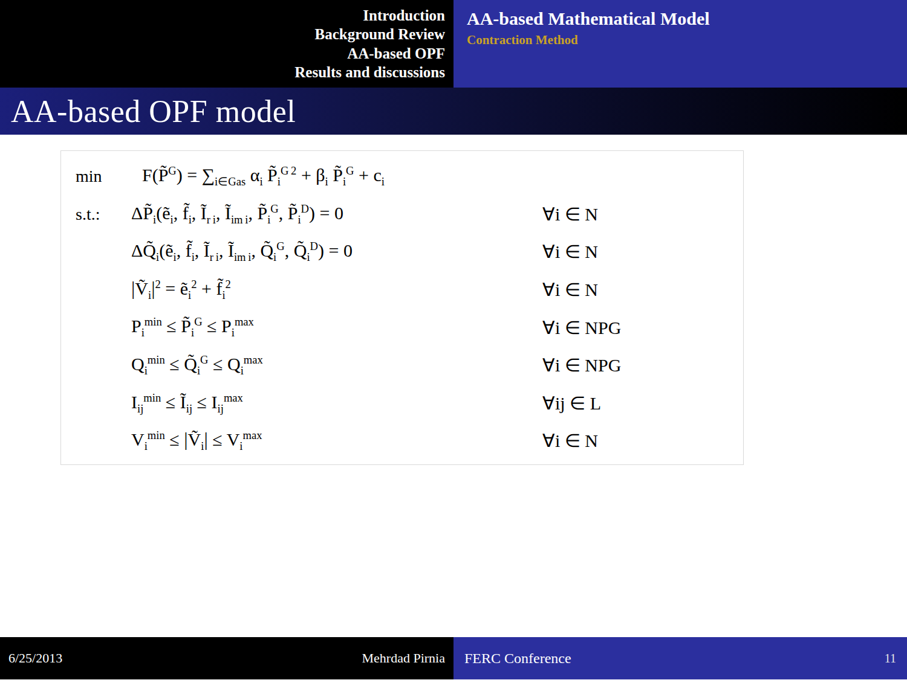Introduction
Background Review
AA-based OPF
Results and discussions
AA-based Mathematical Model
Contraction Method
AA-based OPF model
min F(P̃G) = ∑i∈Gas αi P̃iG 2 + βi P̃iG + ci
s.t.: ΔP̃i(ẽi, f̃i, Ĩr i, Ĩim i, P̃iG, P̃iD) = 0 ∀i ∈ N
ΔQ̃i(ẽi, f̃i, Ĩr i, Ĩim i, Q̃iG, Q̃iD) = 0 ∀i ∈ N
|Ṽi|2 = ẽi2 + f̃i2 ∀i ∈ N
Pimin ≤ P̃iG ≤ Pimax ∀i ∈ NPG
Qimin ≤ Q̃iG ≤ Qimax ∀i ∈ NPG
Iijmin ≤ Ĩij ≤ Iijmax ∀ij ∈ L
Vimin ≤ |Ṽi| ≤ Vimax ∀i ∈ N
6/25/2013 Mehrdad Pirnia
FERC Conference 11